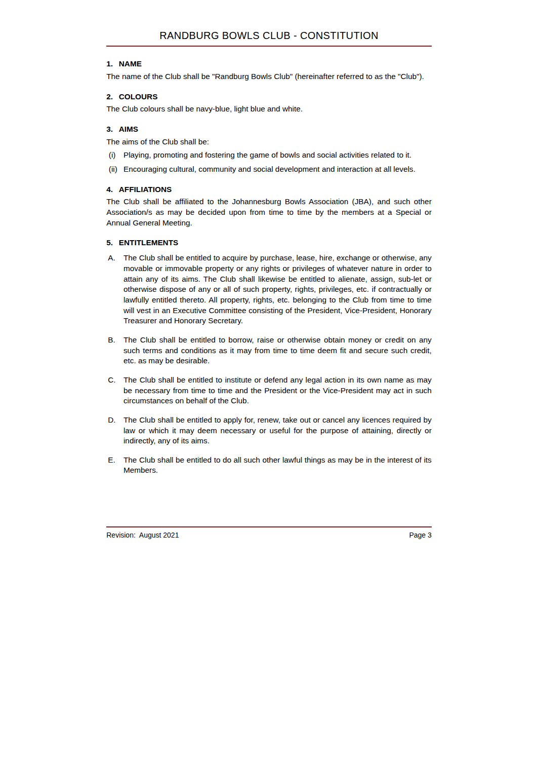RANDBURG BOWLS CLUB - CONSTITUTION
1. NAME
The name of the Club shall be "Randburg Bowls Club" (hereinafter referred to as the "Club").
2. COLOURS
The Club colours shall be navy-blue, light blue and white.
3. AIMS
The aims of the Club shall be:
(i) Playing, promoting and fostering the game of bowls and social activities related to it.
(ii) Encouraging cultural, community and social development and interaction at all levels.
4. AFFILIATIONS
The Club shall be affiliated to the Johannesburg Bowls Association (JBA), and such other Association/s as may be decided upon from time to time by the members at a Special or Annual General Meeting.
5. ENTITLEMENTS
A. The Club shall be entitled to acquire by purchase, lease, hire, exchange or otherwise, any movable or immovable property or any rights or privileges of whatever nature in order to attain any of its aims. The Club shall likewise be entitled to alienate, assign, sub-let or otherwise dispose of any or all of such property, rights, privileges, etc. if contractually or lawfully entitled thereto. All property, rights, etc. belonging to the Club from time to time will vest in an Executive Committee consisting of the President, Vice-President, Honorary Treasurer and Honorary Secretary.
B. The Club shall be entitled to borrow, raise or otherwise obtain money or credit on any such terms and conditions as it may from time to time deem fit and secure such credit, etc. as may be desirable.
C. The Club shall be entitled to institute or defend any legal action in its own name as may be necessary from time to time and the President or the Vice-President may act in such circumstances on behalf of the Club.
D. The Club shall be entitled to apply for, renew, take out or cancel any licences required by law or which it may deem necessary or useful for the purpose of attaining, directly or indirectly, any of its aims.
E. The Club shall be entitled to do all such other lawful things as may be in the interest of its Members.
Revision: August 2021 Page 3